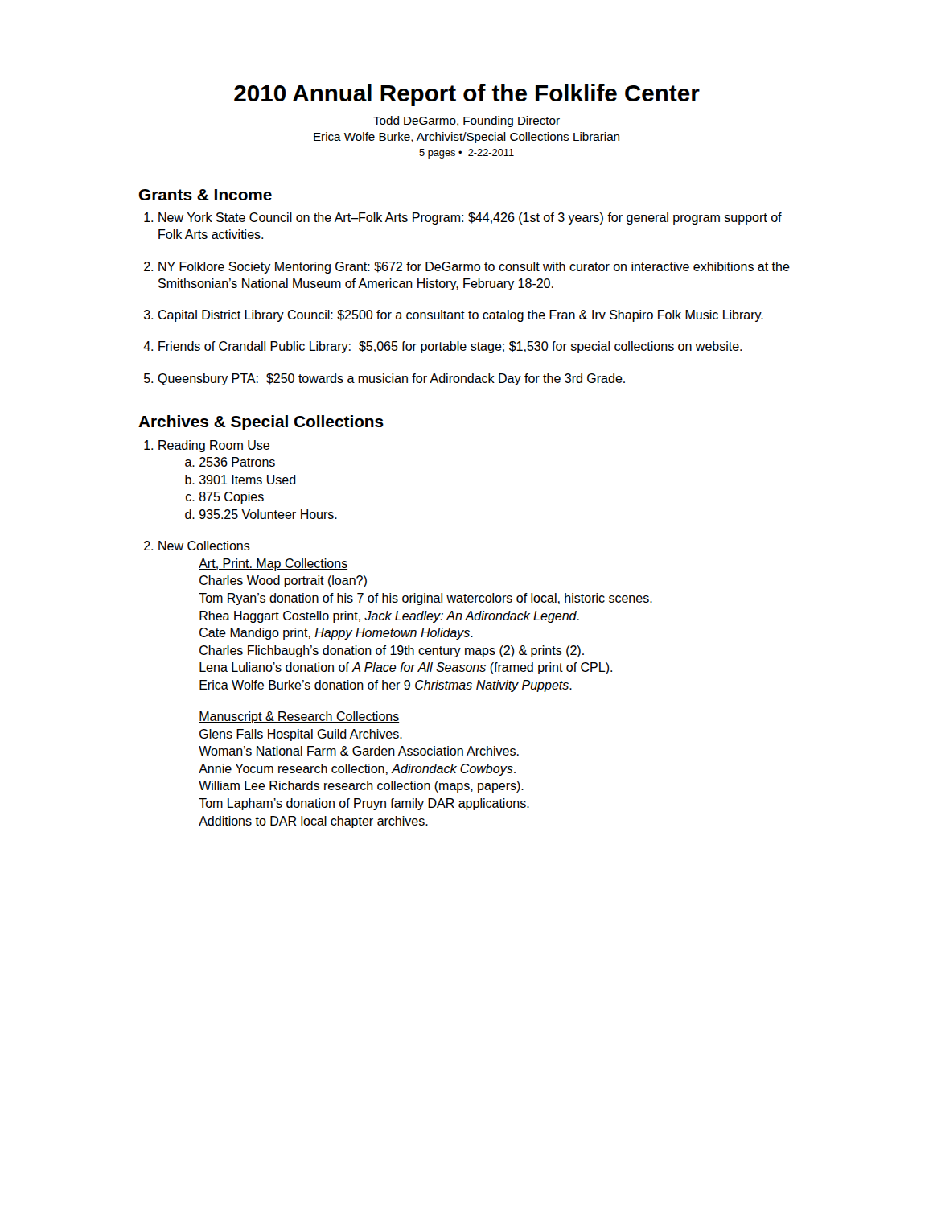2010 Annual Report of the Folklife Center
Todd DeGarmo, Founding Director
Erica Wolfe Burke, Archivist/Special Collections Librarian
5 pages • 2-22-2011
Grants & Income
New York State Council on the Art–Folk Arts Program: $44,426 (1st of 3 years) for general program support of Folk Arts activities.
NY Folklore Society Mentoring Grant: $672 for DeGarmo to consult with curator on interactive exhibitions at the Smithsonian’s National Museum of American History, February 18-20.
Capital District Library Council: $2500 for a consultant to catalog the Fran & Irv Shapiro Folk Music Library.
Friends of Crandall Public Library: $5,065 for portable stage; $1,530 for special collections on website.
Queensbury PTA: $250 towards a musician for Adirondack Day for the 3rd Grade.
Archives & Special Collections
Reading Room Use
2536 Patrons
3901 Items Used
875 Copies
935.25 Volunteer Hours.
New Collections
Art, Print. Map Collections
Charles Wood portrait (loan?)
Tom Ryan’s donation of his 7 of his original watercolors of local, historic scenes.
Rhea Haggart Costello print, Jack Leadley: An Adirondack Legend.
Cate Mandigo print, Happy Hometown Holidays.
Charles Flichbaugh’s donation of 19th century maps (2) & prints (2).
Lena Luliano’s donation of A Place for All Seasons (framed print of CPL).
Erica Wolfe Burke’s donation of her 9 Christmas Nativity Puppets.
Manuscript & Research Collections
Glens Falls Hospital Guild Archives.
Woman’s National Farm & Garden Association Archives.
Annie Yocum research collection, Adirondack Cowboys.
William Lee Richards research collection (maps, papers).
Tom Lapham’s donation of Pruyn family DAR applications.
Additions to DAR local chapter archives.